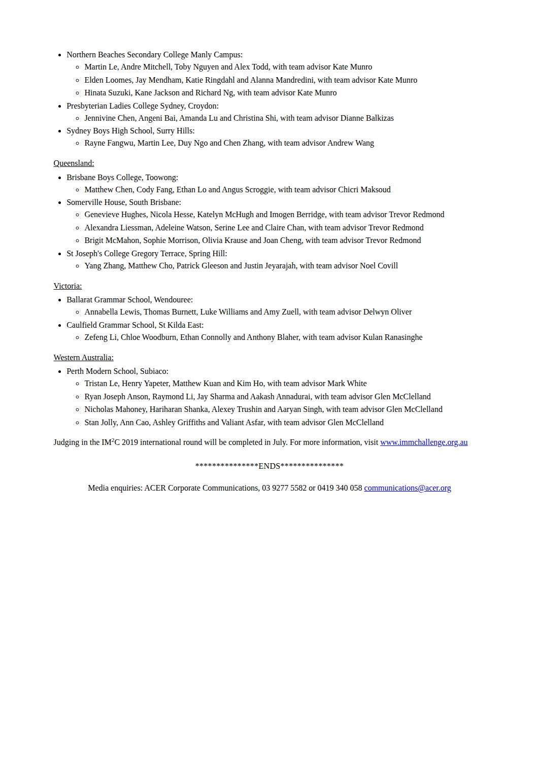Northern Beaches Secondary College Manly Campus:
Martin Le, Andre Mitchell, Toby Nguyen and Alex Todd, with team advisor Kate Munro
Elden Loomes, Jay Mendham, Katie Ringdahl and Alanna Mandredini, with team advisor Kate Munro
Hinata Suzuki, Kane Jackson and Richard Ng, with team advisor Kate Munro
Presbyterian Ladies College Sydney, Croydon:
Jennivine Chen, Angeni Bai, Amanda Lu and Christina Shi, with team advisor Dianne Balkizas
Sydney Boys High School, Surry Hills:
Rayne Fangwu, Martin Lee, Duy Ngo and Chen Zhang, with team advisor Andrew Wang
Queensland:
Brisbane Boys College, Toowong:
Matthew Chen, Cody Fang, Ethan Lo and Angus Scroggie, with team advisor Chicri Maksoud
Somerville House, South Brisbane:
Genevieve Hughes, Nicola Hesse, Katelyn McHugh and Imogen Berridge, with team advisor Trevor Redmond
Alexandra Liessman, Adeleine Watson, Serine Lee and Claire Chan, with team advisor Trevor Redmond
Brigit McMahon, Sophie Morrison, Olivia Krause and Joan Cheng, with team advisor Trevor Redmond
St Joseph's College Gregory Terrace, Spring Hill:
Yang Zhang, Matthew Cho, Patrick Gleeson and Justin Jeyarajah, with team advisor Noel Covill
Victoria:
Ballarat Grammar School, Wendouree:
Annabella Lewis, Thomas Burnett, Luke Williams and Amy Zuell, with team advisor Delwyn Oliver
Caulfield Grammar School, St Kilda East:
Zefeng Li, Chloe Woodburn, Ethan Connolly and Anthony Blaher, with team advisor Kulan Ranasinghe
Western Australia:
Perth Modern School, Subiaco:
Tristan Le, Henry Yapeter, Matthew Kuan and Kim Ho, with team advisor Mark White
Ryan Joseph Anson, Raymond Li, Jay Sharma and Aakash Annadurai, with team advisor Glen McClelland
Nicholas Mahoney, Hariharan Shanka, Alexey Trushin and Aaryan Singh, with team advisor Glen McClelland
Stan Jolly, Ann Cao, Ashley Griffiths and Valiant Asfar, with team advisor Glen McClelland
Judging in the IM2C 2019 international round will be completed in July. For more information, visit www.immchallenge.org.au
***************ENDS***************
Media enquiries: ACER Corporate Communications, 03 9277 5582 or 0419 340 058 communications@acer.org